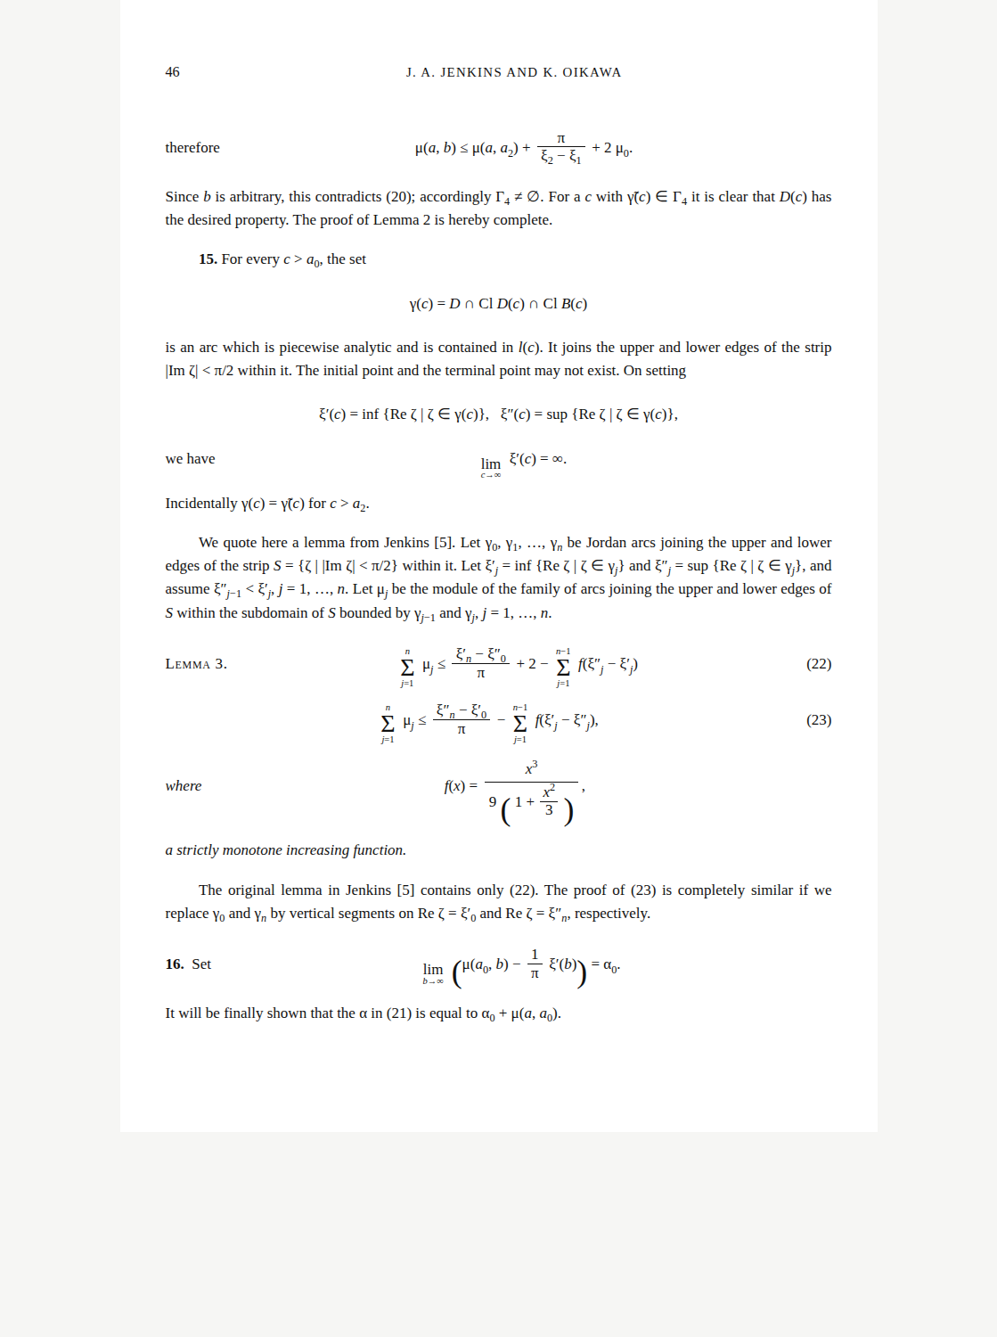46 J. A. Jenkins and K. Oikawa
therefore μ(a, b) ≤ μ(a, a2) + πξ2 − ξ1 + 2 μ0.
Since b is arbitrary, this contradicts (20); accordingly Γ4 ≠ ∅. For a c with γ̃(c) ∈ Γ4 it is clear that D(c) has the desired property. The proof of Lemma 2 is hereby complete.
15. For every c > a0, the set
γ(c) = D ∩ Cl D(c) ∩ Cl B(c)
is an arc which is piecewise analytic and is contained in l(c). It joins the upper and lower edges of the strip |Im ζ| < π/2 within it. The initial point and the terminal point may not exist. On setting
ξ′(c) = inf {Re ζ | ζ ∈ γ(c)}, ξ″(c) = sup {Re ζ | ζ ∈ γ(c)},
we have lim c→∞ ξ′(c) = ∞.
Incidentally γ(c) = γ̃(c) for c > a2.
We quote here a lemma from Jenkins [5]. Let γ0, γ1, …, γn be Jordan arcs joining the upper and lower edges of the strip S = {ζ | |Im ζ| < π/2} within it. Let ξ′j = inf {Re ζ | ζ ∈ γj} and ξ″j = sup {Re ζ | ζ ∈ γj}, and assume ξ″j−1 < ξ′j, j = 1, …, n. Let μj be the module of the family of arcs joining the upper and lower edges of S within the subdomain of S bounded by γj−1 and γj, j = 1, …, n.
Lemma 3. nΣj=1 μj ≤ ξ′n − ξ″0 π + 2 − n−1 Σj=1 f(ξ″j − ξ′j) (22)
nΣj=1 μj ≤ ξ″n − ξ′0 π − n−1 Σj=1 f(ξ′j − ξ″j), (23)
where f(x) = x3 9 ( 1 + x23 ) ,
a strictly monotone increasing function.
The original lemma in Jenkins [5] contains only (22). The proof of (23) is completely similar if we replace γ0 and γn by vertical segments on Re ζ = ξ′0 and Re ζ = ξ″n, respectively.
16. Set lim b→∞ (μ(a0, b) − 1 π ξ′(b)) = α0.
It will be finally shown that the α in (21) is equal to α0 + μ(a, a0).